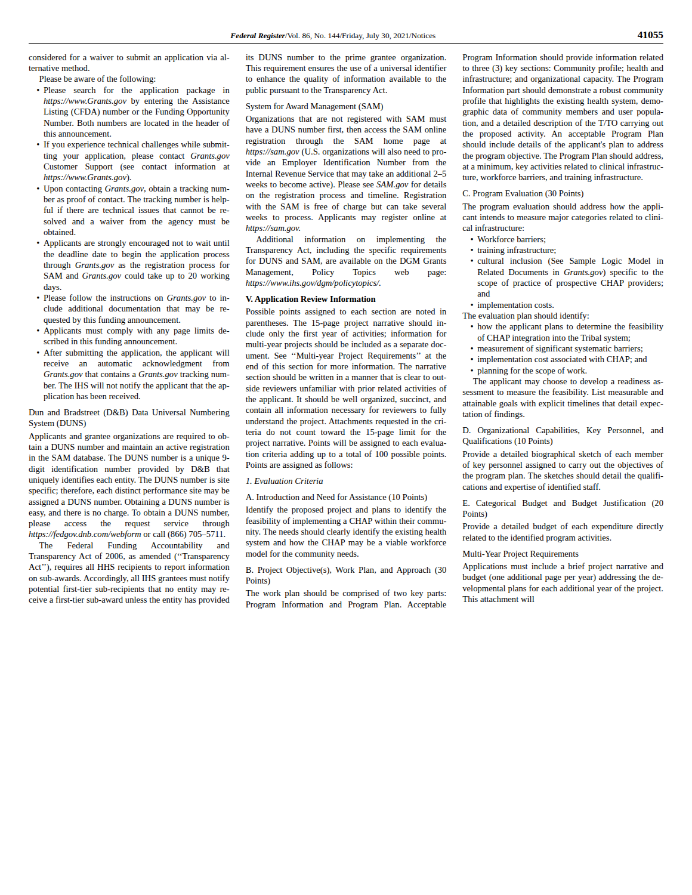Federal Register/Vol. 86, No. 144/Friday, July 30, 2021/Notices
41055
considered for a waiver to submit an application via alternative method.
Please be aware of the following:
Please search for the application package in https://www.Grants.gov by entering the Assistance Listing (CFDA) number or the Funding Opportunity Number. Both numbers are located in the header of this announcement.
If you experience technical challenges while submitting your application, please contact Grants.gov Customer Support (see contact information at https://www.Grants.gov).
Upon contacting Grants.gov, obtain a tracking number as proof of contact. The tracking number is helpful if there are technical issues that cannot be resolved and a waiver from the agency must be obtained.
Applicants are strongly encouraged not to wait until the deadline date to begin the application process through Grants.gov as the registration process for SAM and Grants.gov could take up to 20 working days.
Please follow the instructions on Grants.gov to include additional documentation that may be requested by this funding announcement.
Applicants must comply with any page limits described in this funding announcement.
After submitting the application, the applicant will receive an automatic acknowledgment from Grants.gov that contains a Grants.gov tracking number. The IHS will not notify the applicant that the application has been received.
Dun and Bradstreet (D&B) Data Universal Numbering System (DUNS)
Applicants and grantee organizations are required to obtain a DUNS number and maintain an active registration in the SAM database. The DUNS number is a unique 9-digit identification number provided by D&B that uniquely identifies each entity. The DUNS number is site specific; therefore, each distinct performance site may be assigned a DUNS number. Obtaining a DUNS number is easy, and there is no charge. To obtain a DUNS number, please access the request service through https://fedgov.dnb.com/webform or call (866) 705–5711.
The Federal Funding Accountability and Transparency Act of 2006, as amended (‘‘Transparency Act’’), requires all HHS recipients to report information on sub-awards. Accordingly, all IHS grantees must notify potential first-tier sub-recipients that no entity may receive a first-tier sub-award unless the entity has provided its DUNS number to the prime grantee organization. This requirement ensures the use of a universal identifier to enhance the quality of information available to the public pursuant to the Transparency Act.
System for Award Management (SAM)
Organizations that are not registered with SAM must have a DUNS number first, then access the SAM online registration through the SAM home page at https://sam.gov (U.S. organizations will also need to provide an Employer Identification Number from the Internal Revenue Service that may take an additional 2–5 weeks to become active). Please see SAM.gov for details on the registration process and timeline. Registration with the SAM is free of charge but can take several weeks to process. Applicants may register online at https://sam.gov.
Additional information on implementing the Transparency Act, including the specific requirements for DUNS and SAM, are available on the DGM Grants Management, Policy Topics web page: https://www.ihs.gov/dgm/policytopics/.
V. Application Review Information
Possible points assigned to each section are noted in parentheses. The 15-page project narrative should include only the first year of activities; information for multi-year projects should be included as a separate document. See ‘‘Multi-year Project Requirements’’ at the end of this section for more information. The narrative section should be written in a manner that is clear to outside reviewers unfamiliar with prior related activities of the applicant. It should be well organized, succinct, and contain all information necessary for reviewers to fully understand the project. Attachments requested in the criteria do not count toward the 15-page limit for the project narrative. Points will be assigned to each evaluation criteria adding up to a total of 100 possible points. Points are assigned as follows:
1. Evaluation Criteria
A. Introduction and Need for Assistance (10 Points)
Identify the proposed project and plans to identify the feasibility of implementing a CHAP within their community. The needs should clearly identify the existing health system and how the CHAP may be a viable workforce model for the community needs.
B. Project Objective(s), Work Plan, and Approach (30 Points)
The work plan should be comprised of two key parts: Program Information and Program Plan. Acceptable Program Information should provide information related to three (3) key sections: Community profile; health and infrastructure; and organizational capacity. The Program Information part should demonstrate a robust community profile that highlights the existing health system, demographic data of community members and user population, and a detailed description of the T/TO carrying out the proposed activity. An acceptable Program Plan should include details of the applicant's plan to address the program objective. The Program Plan should address, at a minimum, key activities related to clinical infrastructure, workforce barriers, and training infrastructure.
C. Program Evaluation (30 Points)
The program evaluation should address how the applicant intends to measure major categories related to clinical infrastructure:
Workforce barriers;
training infrastructure;
cultural inclusion (See Sample Logic Model in Related Documents in Grants.gov) specific to the scope of practice of prospective CHAP providers; and
implementation costs.
The evaluation plan should identify:
how the applicant plans to determine the feasibility of CHAP integration into the Tribal system;
measurement of significant systematic barriers;
implementation cost associated with CHAP; and
planning for the scope of work.
The applicant may choose to develop a readiness assessment to measure the feasibility. List measurable and attainable goals with explicit timelines that detail expectation of findings.
D. Organizational Capabilities, Key Personnel, and Qualifications (10 Points)
Provide a detailed biographical sketch of each member of key personnel assigned to carry out the objectives of the program plan. The sketches should detail the qualifications and expertise of identified staff.
E. Categorical Budget and Budget Justification (20 Points)
Provide a detailed budget of each expenditure directly related to the identified program activities.
Multi-Year Project Requirements
Applications must include a brief project narrative and budget (one additional page per year) addressing the developmental plans for each additional year of the project. This attachment will